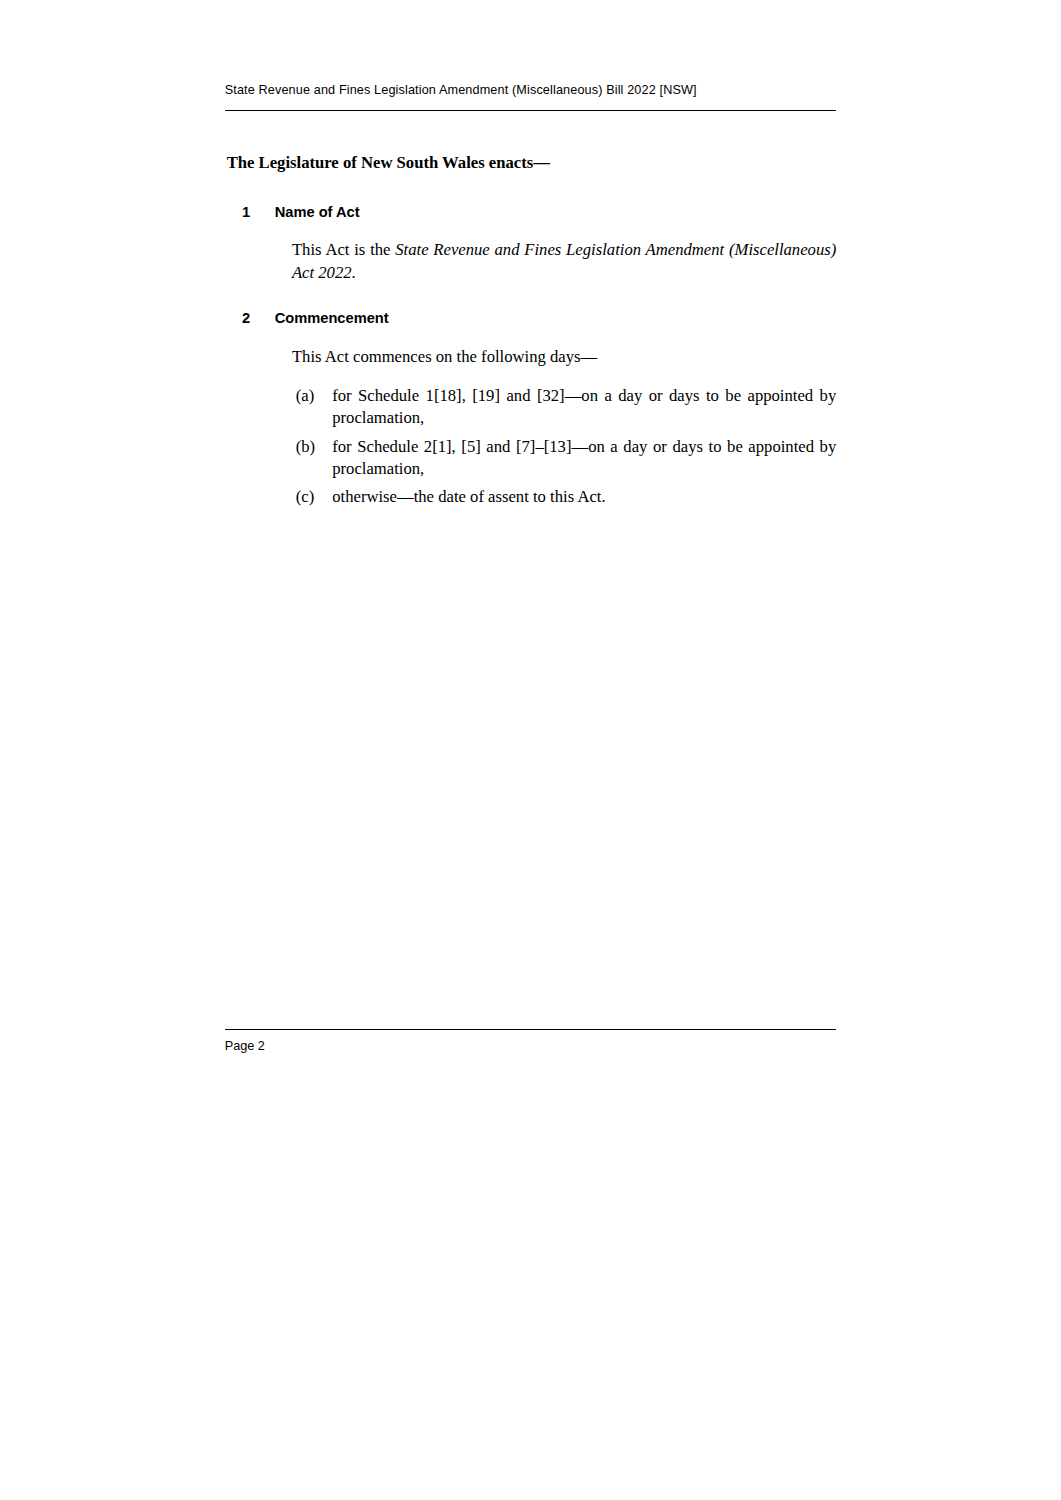State Revenue and Fines Legislation Amendment (Miscellaneous) Bill 2022 [NSW]
The Legislature of New South Wales enacts—
1 Name of Act
This Act is the State Revenue and Fines Legislation Amendment (Miscellaneous) Act 2022.
2 Commencement
This Act commences on the following days—
(a) for Schedule 1[18], [19] and [32]—on a day or days to be appointed by proclamation,
(b) for Schedule 2[1], [5] and [7]–[13]—on a day or days to be appointed by proclamation,
(c) otherwise—the date of assent to this Act.
Page 2